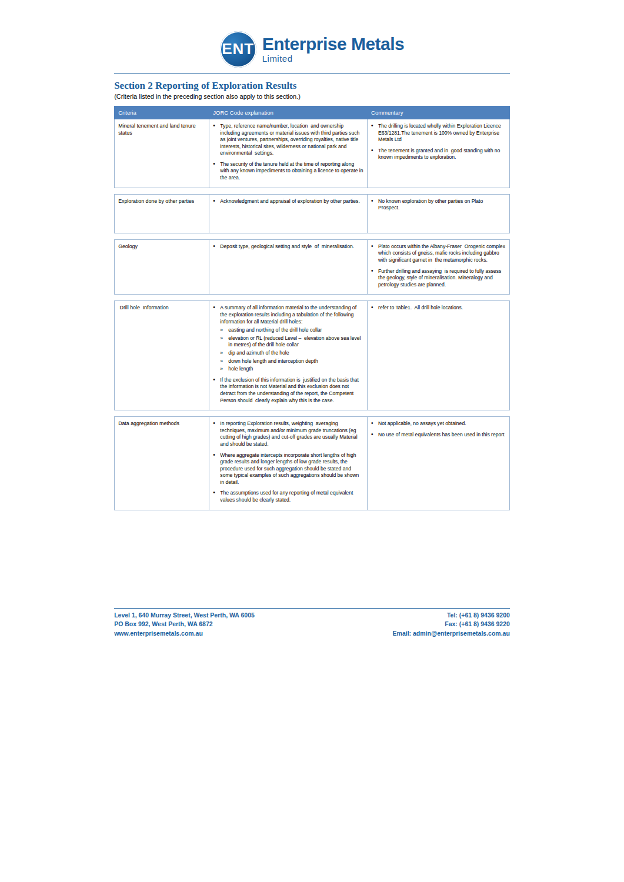ENT
Enterprise Metals
Limited
Section 2 Reporting of Exploration Results
(Criteria listed in the preceding section also apply to this section.)
| Criteria | JORC Code explanation | Commentary |
| --- | --- | --- |
| Mineral tenement and land tenure status | Type, reference name/number, location and ownership including agreements or material issues with third parties such as joint ventures, partnerships, overriding royalties, native title interests, historical sites, wilderness or national park and environmental settings. The security of the tenure held at the time of reporting along with any known impediments to obtaining a licence to operate in the area. | The drilling is located wholly within Exploration Licence E63/1281.The tenement is 100% owned by Enterprise Metals Ltd The tenement is granted and in good standing with no known impediments to exploration. |
| Exploration done by other parties | Acknowledgment and appraisal of exploration by other parties. | No known exploration by other parties on Plato Prospect. |
| Geology | Deposit type, geological setting and style of mineralisation. | Plato occurs within the Albany-Fraser Orogenic complex which consists of gneiss, mafic rocks including gabbro with significant garnet in the metamorphic rocks. Further drilling and assaying is required to fully assess the geology, style of mineralisation. Mineralogy and petrology studies are planned. |
| Drill hole Information | A summary of all information material to the understanding of the exploration results including a tabulation of the following information for all Material drill holes: easting and northing of the drill hole collar elevation or RL (reduced Level – elevation above sea level in metres) of the drill hole collar dip and azimuth of the hole down hole length and interception depth hole length If the exclusion of this information is justified on the basis that the information is not Material and this exclusion does not detract from the understanding of the report, the Competent Person should clearly explain why this is the case. | refer to Table1. All drill hole locations. |
| Data aggregation methods | In reporting Exploration results, weighting averaging techniques, maximum and/or minimum grade truncations (eg cutting of high grades) and cut-off grades are usually Material and should be stated. Where aggregate intercepts incorporate short lengths of high grade results and longer lengths of low grade results, the procedure used for such aggregation should be stated and some typical examples of such aggregations should be shown in detail. The assumptions used for any reporting of metal equivalent values should be clearly stated. | Not applicable, no assays yet obtained. No use of metal equivalents has been used in this report |
Level 1, 640 Murray Street, West Perth, WA 6005
PO Box 992, West Perth, WA 6872
www.enterprisemetals.com.au
Tel: (+61 8) 9436 9200
Fax: (+61 8) 9436 9220
Email: admin@enterprisemetals.com.au